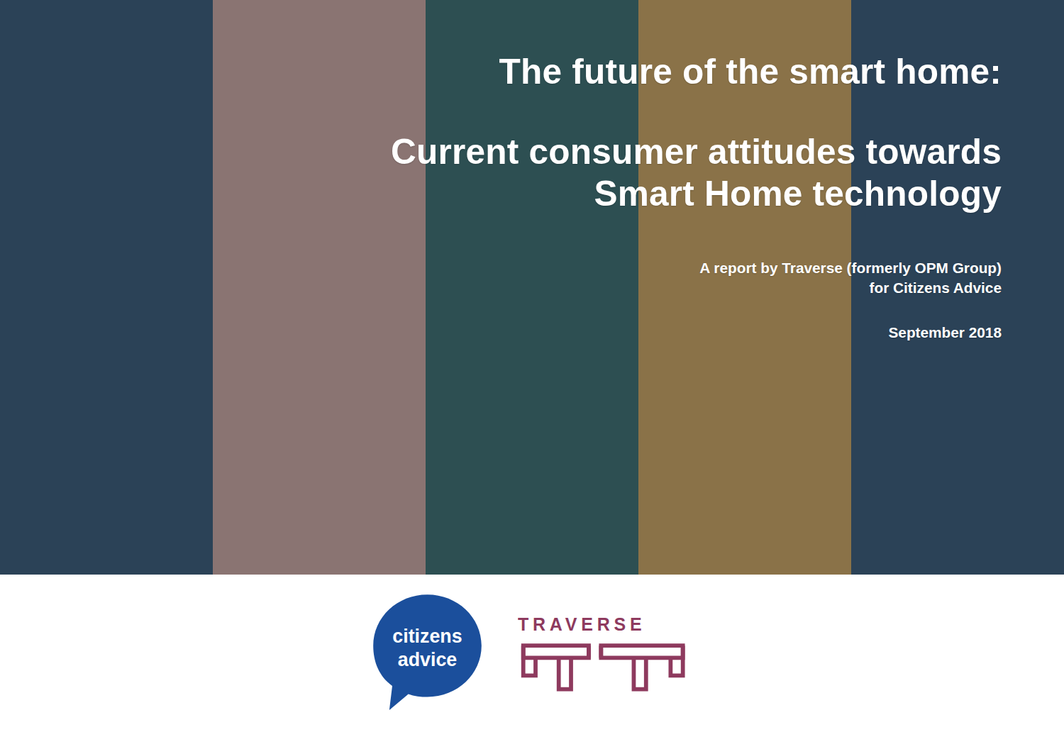The future of the smart home: Current consumer attitudes towards Smart Home technology
A report by Traverse (formerly OPM Group)
for Citizens Advice
September 2018
citizens advice TRAVERSE